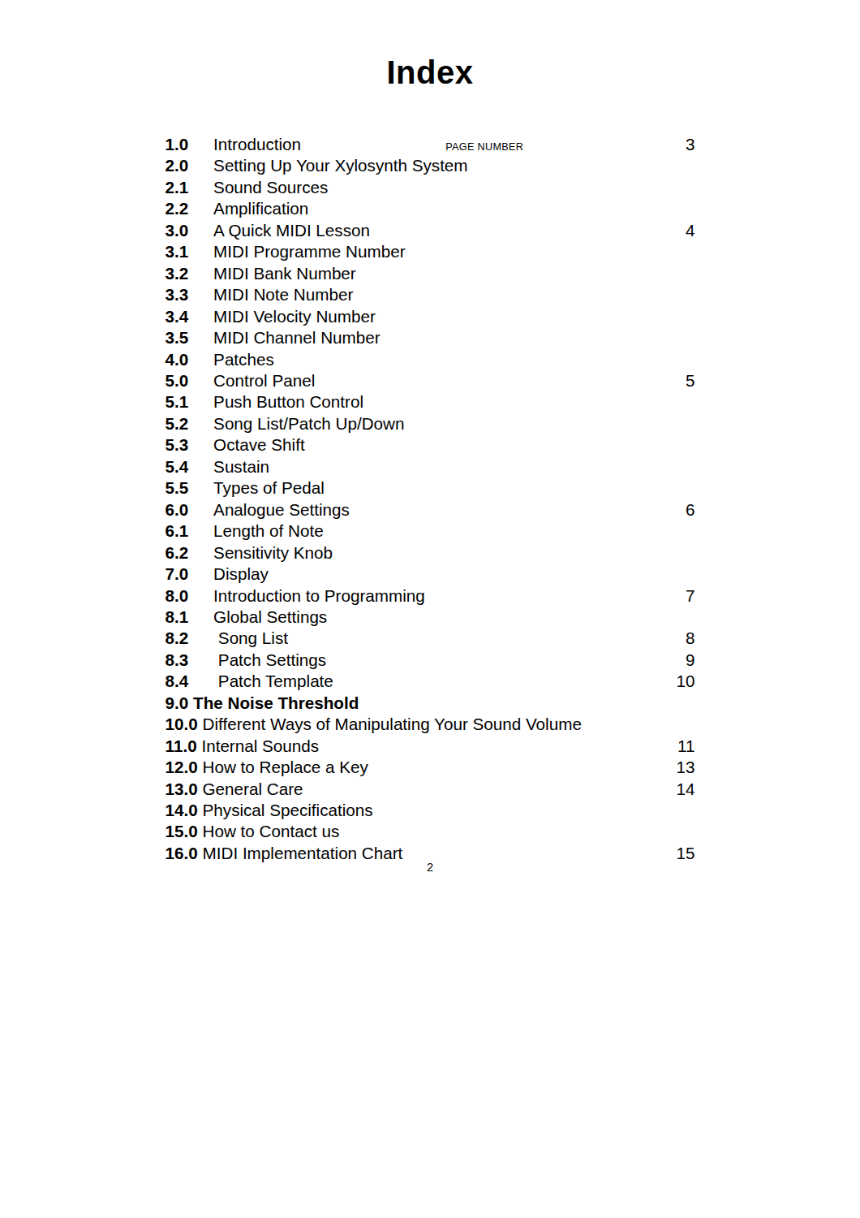Index
| 1.0 | Introduction | PAGE NUMBER | 3 |
| 2.0 | Setting Up Your Xylosynth System | |
| 2.1 | Sound Sources | |
| 2.2 | Amplification | |
| 3.0 | A Quick MIDI Lesson | 4 |
| 3.1 | MIDI Programme Number | |
| 3.2 | MIDI Bank Number | |
| 3.3 | MIDI Note Number | |
| 3.4 | MIDI Velocity Number | |
| 3.5 | MIDI Channel Number | |
| 4.0 | Patches | |
| 5.0 | Control Panel | 5 |
| 5.1 | Push Button Control | |
| 5.2 | Song List/Patch Up/Down | |
| 5.3 | Octave Shift | |
| 5.4 | Sustain | |
| 5.5 | Types of Pedal | |
| 6.0 | Analogue Settings | 6 |
| 6.1 | Length of Note | |
| 6.2 | Sensitivity Knob | |
| 7.0 | Display | |
| 8.0 | Introduction to Programming | 7 |
| 8.1 | Global Settings | |
| 8.2 | Song List | 8 |
| 8.3 | Patch Settings | 9 |
| 8.4 | Patch Template | 10 |
| 9.0 The Noise Threshold | |
| 10.0 Different Ways of Manipulating Your Sound Volume | |
| 11.0 Internal Sounds | 11 |
| 12.0 How to Replace a Key | 13 |
| 13.0 General Care | 14 |
| 14.0 Physical Specifications | |
| 15.0 How to Contact us | |
| 16.0 MIDI Implementation Chart | 15 |
2